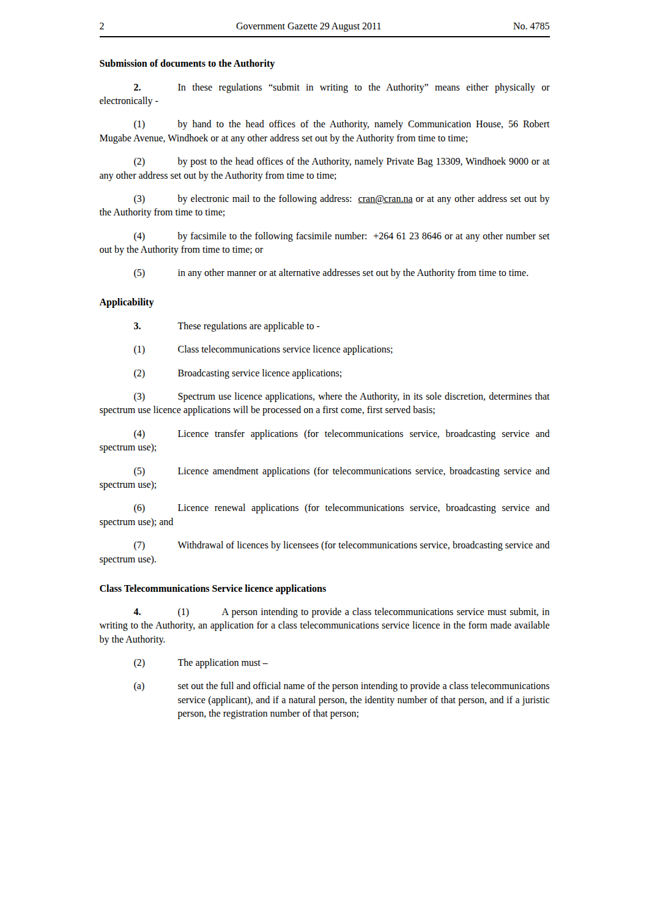2 Government Gazette 29 August 2011 No. 4785
Submission of documents to the Authority
2. In these regulations “submit in writing to the Authority” means either physically or electronically -
(1) by hand to the head offices of the Authority, namely Communication House, 56 Robert Mugabe Avenue, Windhoek or at any other address set out by the Authority from time to time;
(2) by post to the head offices of the Authority, namely Private Bag 13309, Windhoek 9000 or at any other address set out by the Authority from time to time;
(3) by electronic mail to the following address: cran@cran.na or at any other address set out by the Authority from time to time;
(4) by facsimile to the following facsimile number: +264 61 23 8646 or at any other number set out by the Authority from time to time; or
(5) in any other manner or at alternative addresses set out by the Authority from time to time.
Applicability
3. These regulations are applicable to -
(1) Class telecommunications service licence applications;
(2) Broadcasting service licence applications;
(3) Spectrum use licence applications, where the Authority, in its sole discretion, determines that spectrum use licence applications will be processed on a first come, first served basis;
(4) Licence transfer applications (for telecommunications service, broadcasting service and spectrum use);
(5) Licence amendment applications (for telecommunications service, broadcasting service and spectrum use);
(6) Licence renewal applications (for telecommunications service, broadcasting service and spectrum use); and
(7) Withdrawal of licences by licensees (for telecommunications service, broadcasting service and spectrum use).
Class Telecommunications Service licence applications
4.(1) A person intending to provide a class telecommunications service must submit, in writing to the Authority, an application for a class telecommunications service licence in the form made available by the Authority.
(2) The application must –
(a) set out the full and official name of the person intending to provide a class telecommunications service (applicant), and if a natural person, the identity number of that person, and if a juristic person, the registration number of that person;